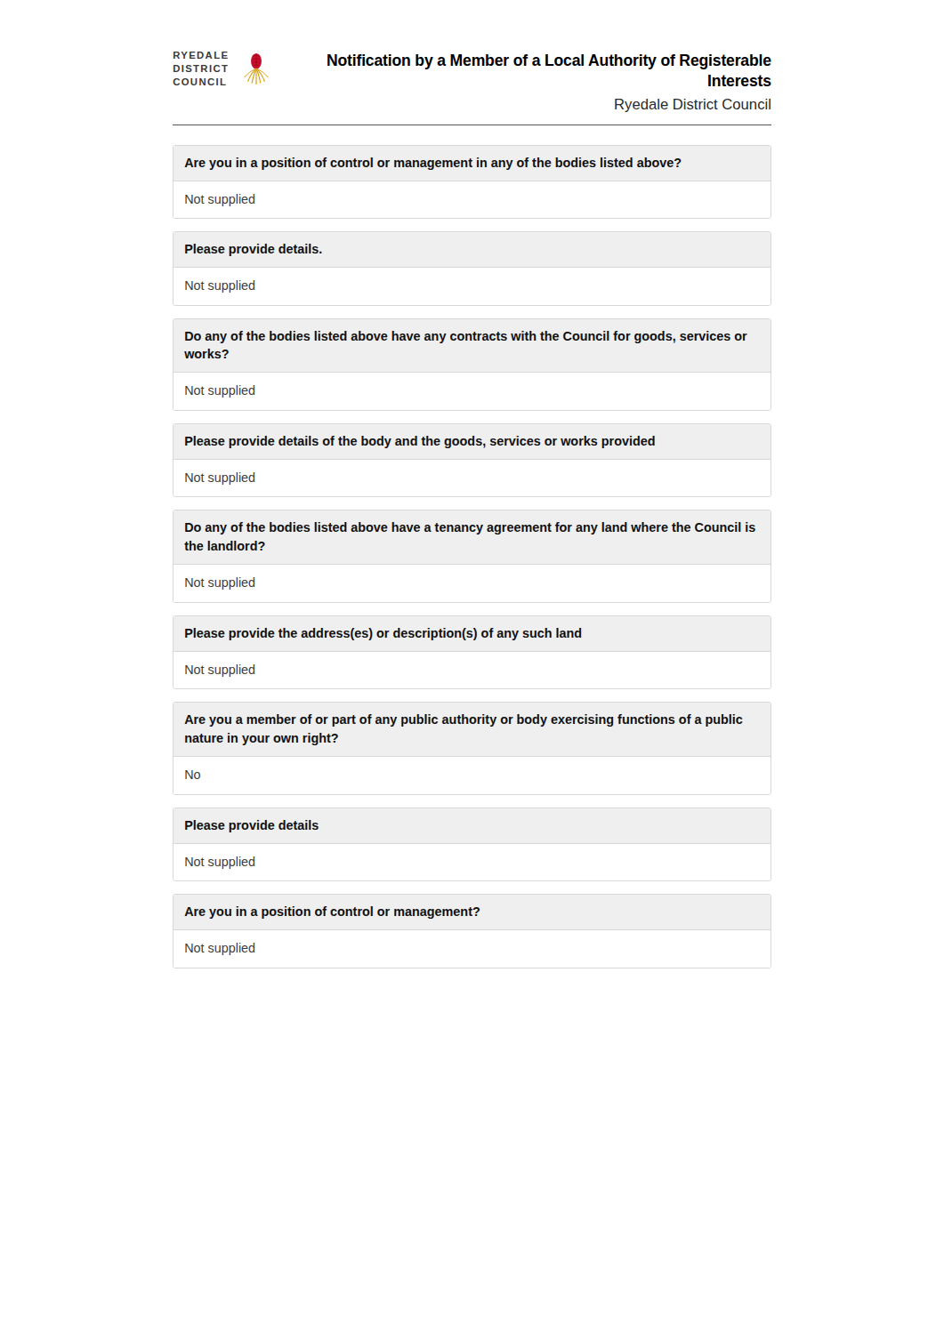Ryedale
District
Council
Notification by a Member of a Local Authority of Registerable Interests
Ryedale District Council
Are you in a position of control or management in any of the bodies listed above?
Not supplied
Please provide details.
Not supplied
Do any of the bodies listed above have any contracts with the Council for goods, services or works?
Not supplied
Please provide details of the body and the goods, services or works provided
Not supplied
Do any of the bodies listed above have a tenancy agreement for any land where the Council is the landlord?
Not supplied
Please provide the address(es) or description(s) of any such land
Not supplied
Are you a member of or part of any public authority or body exercising functions of a public nature in your own right?
No
Please provide details
Not supplied
Are you in a position of control or management?
Not supplied